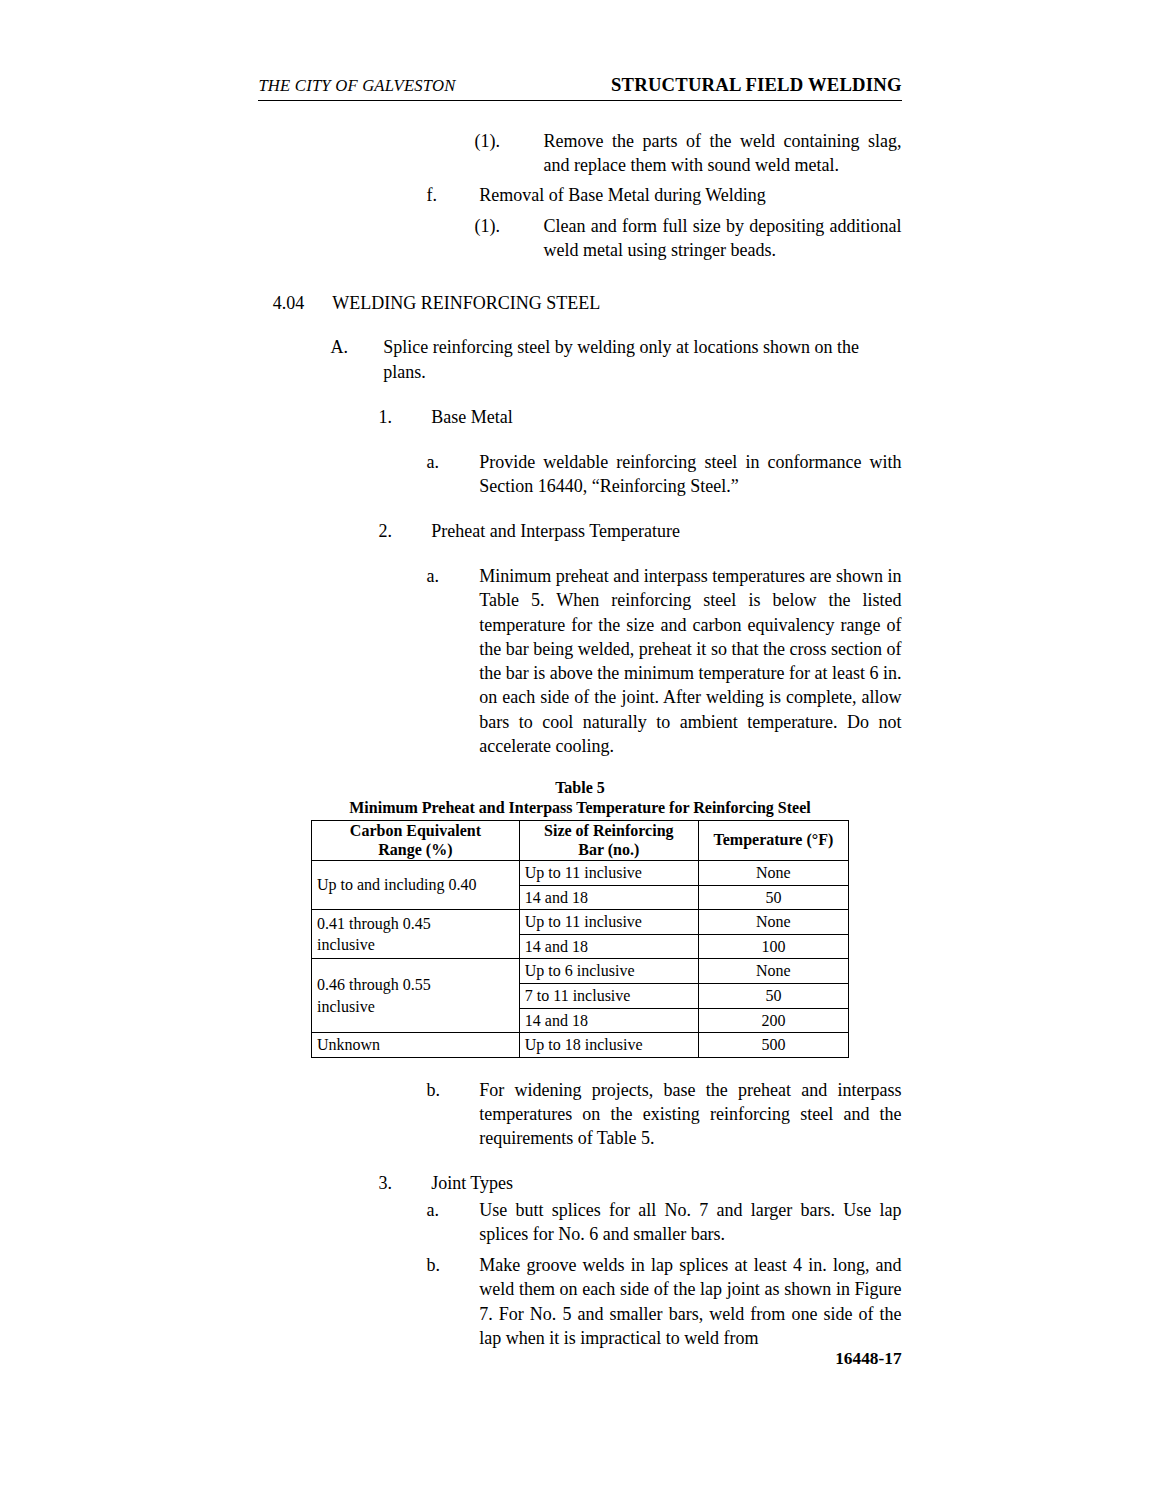THE CITY OF GALVESTON
STRUCTURAL FIELD WELDING
(1).
Remove the parts of the weld containing slag, and replace them with sound weld metal.
f.
Removal of Base Metal during Welding
(1).
Clean and form full size by depositing additional weld metal using stringer beads.
4.04
WELDING REINFORCING STEEL
A.
Splice reinforcing steel by welding only at locations shown on the plans.
1.
Base Metal
a.
Provide weldable reinforcing steel in conformance with Section 16440, “Reinforcing Steel.”
2.
Preheat and Interpass Temperature
a.
Minimum preheat and interpass temperatures are shown in Table 5. When reinforcing steel is below the listed temperature for the size and carbon equivalency range of the bar being welded, preheat it so that the cross section of the bar is above the minimum temperature for at least 6 in. on each side of the joint. After welding is complete, allow bars to cool naturally to ambient temperature. Do not accelerate cooling.
Table 5
Minimum Preheat and Interpass Temperature for Reinforcing Steel
| Carbon Equivalent Range (%) | Size of Reinforcing Bar (no.) | Temperature (°F) |
| --- | --- | --- |
| Up to and including 0.40 | Up to 11 inclusive | None |
| 14 and 18 | 50 |
| 0.41 through 0.45 inclusive | Up to 11 inclusive | None |
| 14 and 18 | 100 |
| 0.46 through 0.55 inclusive | Up to 6 inclusive | None |
| 7 to 11 inclusive | 50 |
| 14 and 18 | 200 |
| Unknown | Up to 18 inclusive | 500 |
b.
For widening projects, base the preheat and interpass temperatures on the existing reinforcing steel and the requirements of Table 5.
3.
Joint Types
a.
Use butt splices for all No. 7 and larger bars. Use lap splices for No. 6 and smaller bars.
b.
Make groove welds in lap splices at least 4 in. long, and weld them on each side of the lap joint as shown in Figure 7. For No. 5 and smaller bars, weld from one side of the lap when it is impractical to weld from
16448-17